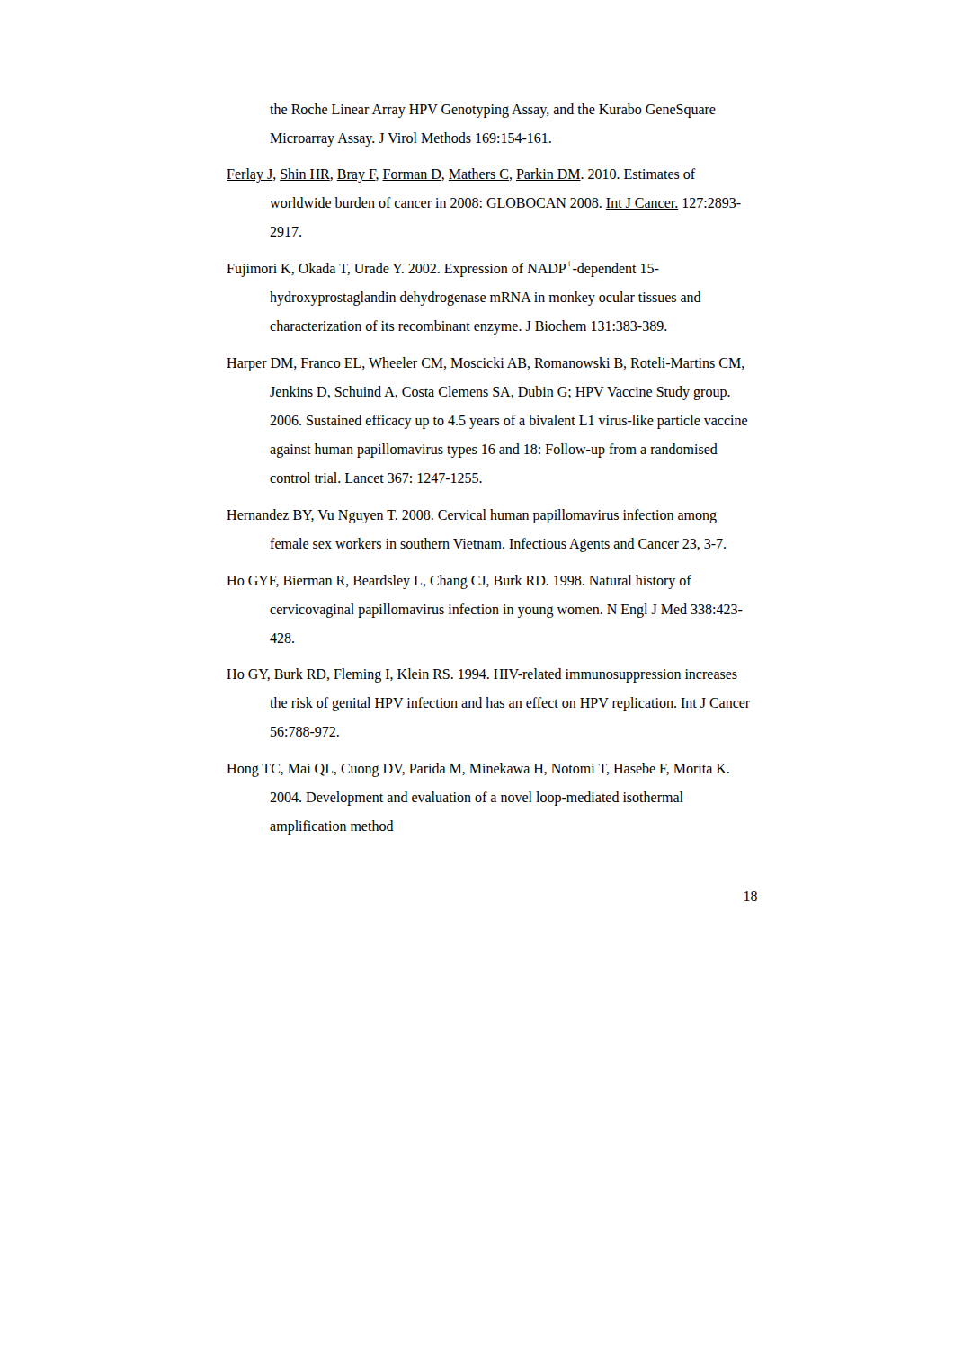the Roche Linear Array HPV Genotyping Assay, and the Kurabo GeneSquare Microarray Assay. J Virol Methods 169:154-161.
Ferlay J, Shin HR, Bray F, Forman D, Mathers C, Parkin DM. 2010. Estimates of worldwide burden of cancer in 2008: GLOBOCAN 2008. Int J Cancer. 127:2893-2917.
Fujimori K, Okada T, Urade Y. 2002. Expression of NADP+-dependent 15-hydroxyprostaglandin dehydrogenase mRNA in monkey ocular tissues and characterization of its recombinant enzyme. J Biochem 131:383-389.
Harper DM, Franco EL, Wheeler CM, Moscicki AB, Romanowski B, Roteli-Martins CM, Jenkins D, Schuind A, Costa Clemens SA, Dubin G; HPV Vaccine Study group. 2006. Sustained efficacy up to 4.5 years of a bivalent L1 virus-like particle vaccine against human papillomavirus types 16 and 18: Follow-up from a randomised control trial. Lancet 367: 1247-1255.
Hernandez BY, Vu Nguyen T. 2008. Cervical human papillomavirus infection among female sex workers in southern Vietnam. Infectious Agents and Cancer 23, 3-7.
Ho GYF, Bierman R, Beardsley L, Chang CJ, Burk RD. 1998. Natural history of cervicovaginal papillomavirus infection in young women. N Engl J Med 338:423-428.
Ho GY, Burk RD, Fleming I, Klein RS. 1994. HIV-related immunosuppression increases the risk of genital HPV infection and has an effect on HPV replication. Int J Cancer 56:788-972.
Hong TC, Mai QL, Cuong DV, Parida M, Minekawa H, Notomi T, Hasebe F, Morita K. 2004. Development and evaluation of a novel loop-mediated isothermal amplification method
18